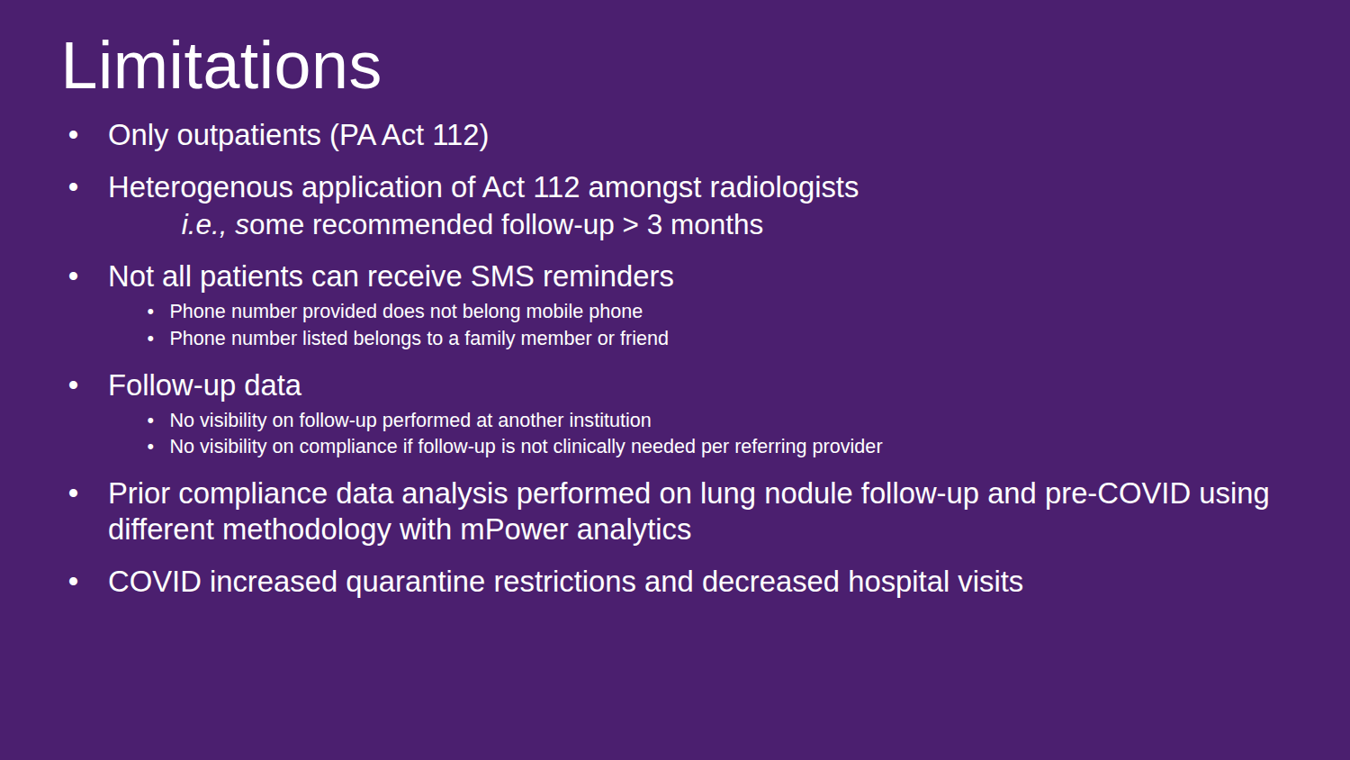Limitations
Only outpatients (PA Act 112)
Heterogenous application of Act 112 amongst radiologists i.e., some recommended follow-up > 3 months
Not all patients can receive SMS reminders
Phone number provided does not belong mobile phone
Phone number listed belongs to a family member or friend
Follow-up data
No visibility on follow-up performed at another institution
No visibility on compliance if follow-up is not clinically needed per referring provider
Prior compliance data analysis performed on lung nodule follow-up and pre-COVID using different methodology with mPower analytics
COVID increased quarantine restrictions and decreased hospital visits